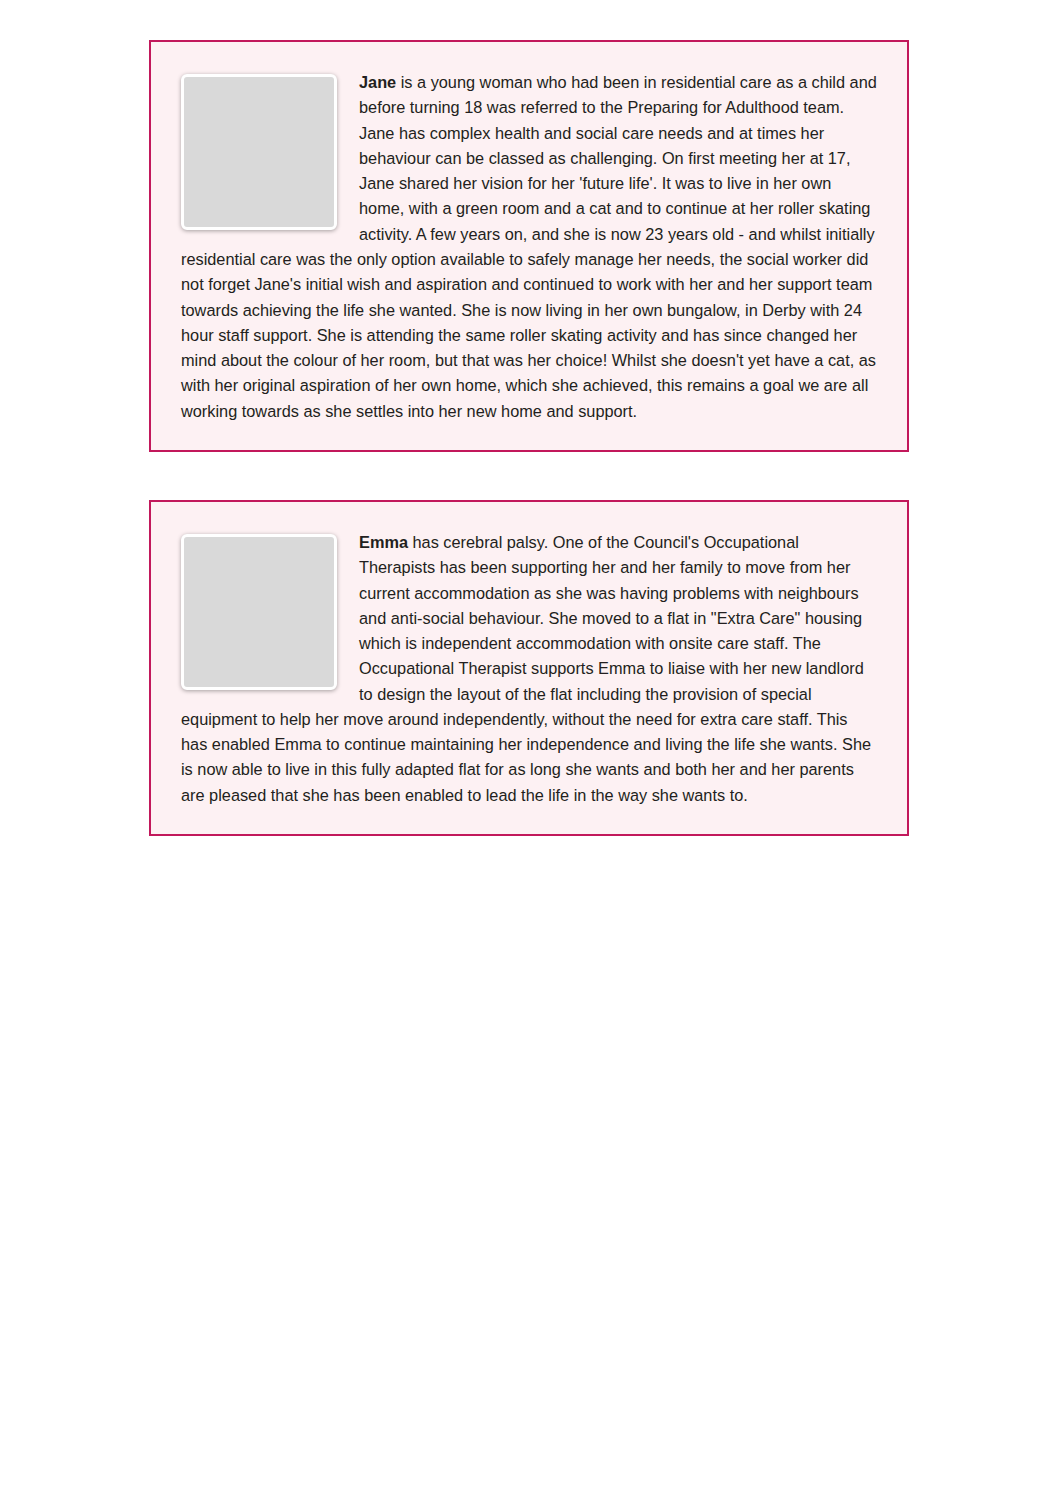Jane is a young woman who had been in residential care as a child and before turning 18 was referred to the Preparing for Adulthood team. Jane has complex health and social care needs and at times her behaviour can be classed as challenging. On first meeting her at 17, Jane shared her vision for her 'future life'. It was to live in her own home, with a green room and a cat and to continue at her roller skating activity. A few years on, and she is now 23 years old - and whilst initially residential care was the only option available to safely manage her needs, the social worker did not forget Jane's initial wish and aspiration and continued to work with her and her support team towards achieving the life she wanted. She is now living in her own bungalow, in Derby with 24 hour staff support. She is attending the same roller skating activity and has since changed her mind about the colour of her room, but that was her choice! Whilst she doesn't yet have a cat, as with her original aspiration of her own home, which she achieved, this remains a goal we are all working towards as she settles into her new home and support.
Emma has cerebral palsy. One of the Council's Occupational Therapists has been supporting her and her family to move from her current accommodation as she was having problems with neighbours and anti-social behaviour. She moved to a flat in "Extra Care" housing which is independent accommodation with onsite care staff. The Occupational Therapist supports Emma to liaise with her new landlord to design the layout of the flat including the provision of special equipment to help her move around independently, without the need for extra care staff. This has enabled Emma to continue maintaining her independence and living the life she wants. She is now able to live in this fully adapted flat for as long she wants and both her and her parents are pleased that she has been enabled to lead the life in the way she wants to.